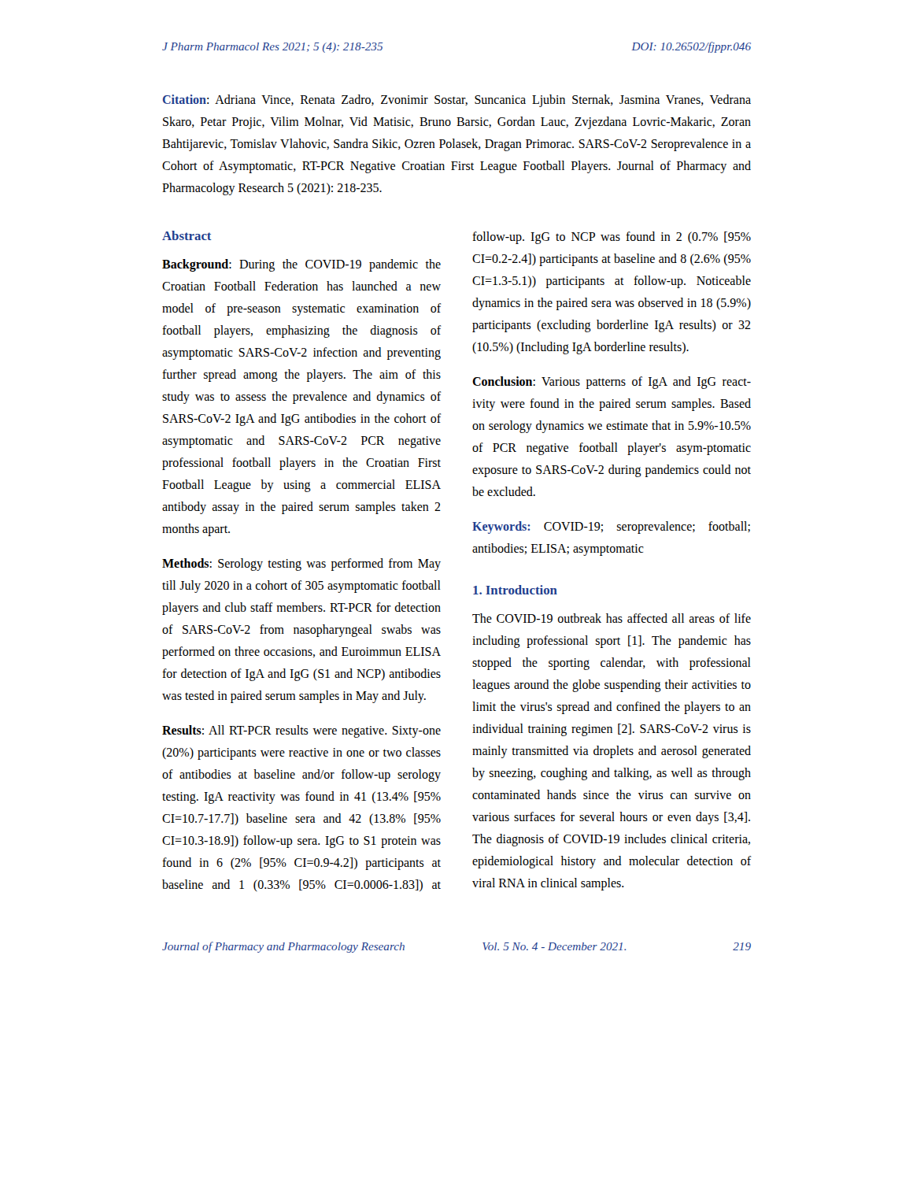J Pharm Pharmacol Res 2021; 5 (4): 218-235
DOI: 10.26502/fjppr.046
Citation: Adriana Vince, Renata Zadro, Zvonimir Sostar, Suncanica Ljubin Sternak, Jasmina Vranes, Vedrana Skaro, Petar Projic, Vilim Molnar, Vid Matisic, Bruno Barsic, Gordan Lauc, Zvjezdana Lovric-Makaric, Zoran Bahtijarevic, Tomislav Vlahovic, Sandra Sikic, Ozren Polasek, Dragan Primorac. SARS-CoV-2 Seroprevalence in a Cohort of Asymptomatic, RT-PCR Negative Croatian First League Football Players. Journal of Pharmacy and Pharmacology Research 5 (2021): 218-235.
Abstract
Background: During the COVID-19 pandemic the Croatian Football Federation has launched a new model of pre-season systematic examination of football players, emphasizing the diagnosis of asymptomatic SARS-CoV-2 infection and preventing further spread among the players. The aim of this study was to assess the prevalence and dynamics of SARS-CoV-2 IgA and IgG antibodies in the cohort of asymptomatic and SARS-CoV-2 PCR negative professional football players in the Croatian First Football League by using a commercial ELISA antibody assay in the paired serum samples taken 2 months apart.
Methods: Serology testing was performed from May till July 2020 in a cohort of 305 asymptomatic football players and club staff members. RT-PCR for detection of SARS-CoV-2 from nasopharyngeal swabs was performed on three occasions, and Euroimmun ELISA for detection of IgA and IgG (S1 and NCP) antibodies was tested in paired serum samples in May and July.
Results: All RT-PCR results were negative. Sixty-one (20%) participants were reactive in one or two classes of antibodies at baseline and/or follow-up serology testing. IgA reactivity was found in 41 (13.4% [95% CI=10.7-17.7]) baseline sera and 42 (13.8% [95% CI=10.3-18.9]) follow-up sera. IgG to S1 protein was found in 6 (2% [95% CI=0.9-4.2]) participants at baseline and 1 (0.33% [95% CI=0.0006-1.83]) at follow-up. IgG to NCP was found in 2 (0.7% [95% CI=0.2-2.4]) participants at baseline and 8 (2.6% (95% CI=1.3-5.1)) participants at follow-up. Noticeable dynamics in the paired sera was observed in 18 (5.9%) participants (excluding borderline IgA results) or 32 (10.5%) (Including IgA borderline results).
Conclusion: Various patterns of IgA and IgG react-ivity were found in the paired serum samples. Based on serology dynamics we estimate that in 5.9%-10.5% of PCR negative football player's asym-ptomatic exposure to SARS-CoV-2 during pandemics could not be excluded.
Keywords: COVID-19; seroprevalence; football; antibodies; ELISA; asymptomatic
1. Introduction
The COVID-19 outbreak has affected all areas of life including professional sport [1]. The pandemic has stopped the sporting calendar, with professional leagues around the globe suspending their activities to limit the virus's spread and confined the players to an individual training regimen [2]. SARS-CoV-2 virus is mainly transmitted via droplets and aerosol generated by sneezing, coughing and talking, as well as through contaminated hands since the virus can survive on various surfaces for several hours or even days [3,4]. The diagnosis of COVID-19 includes clinical criteria, epidemiological history and molecular detection of viral RNA in clinical samples.
Journal of Pharmacy and Pharmacology Research
Vol. 5 No. 4 - December 2021.
219